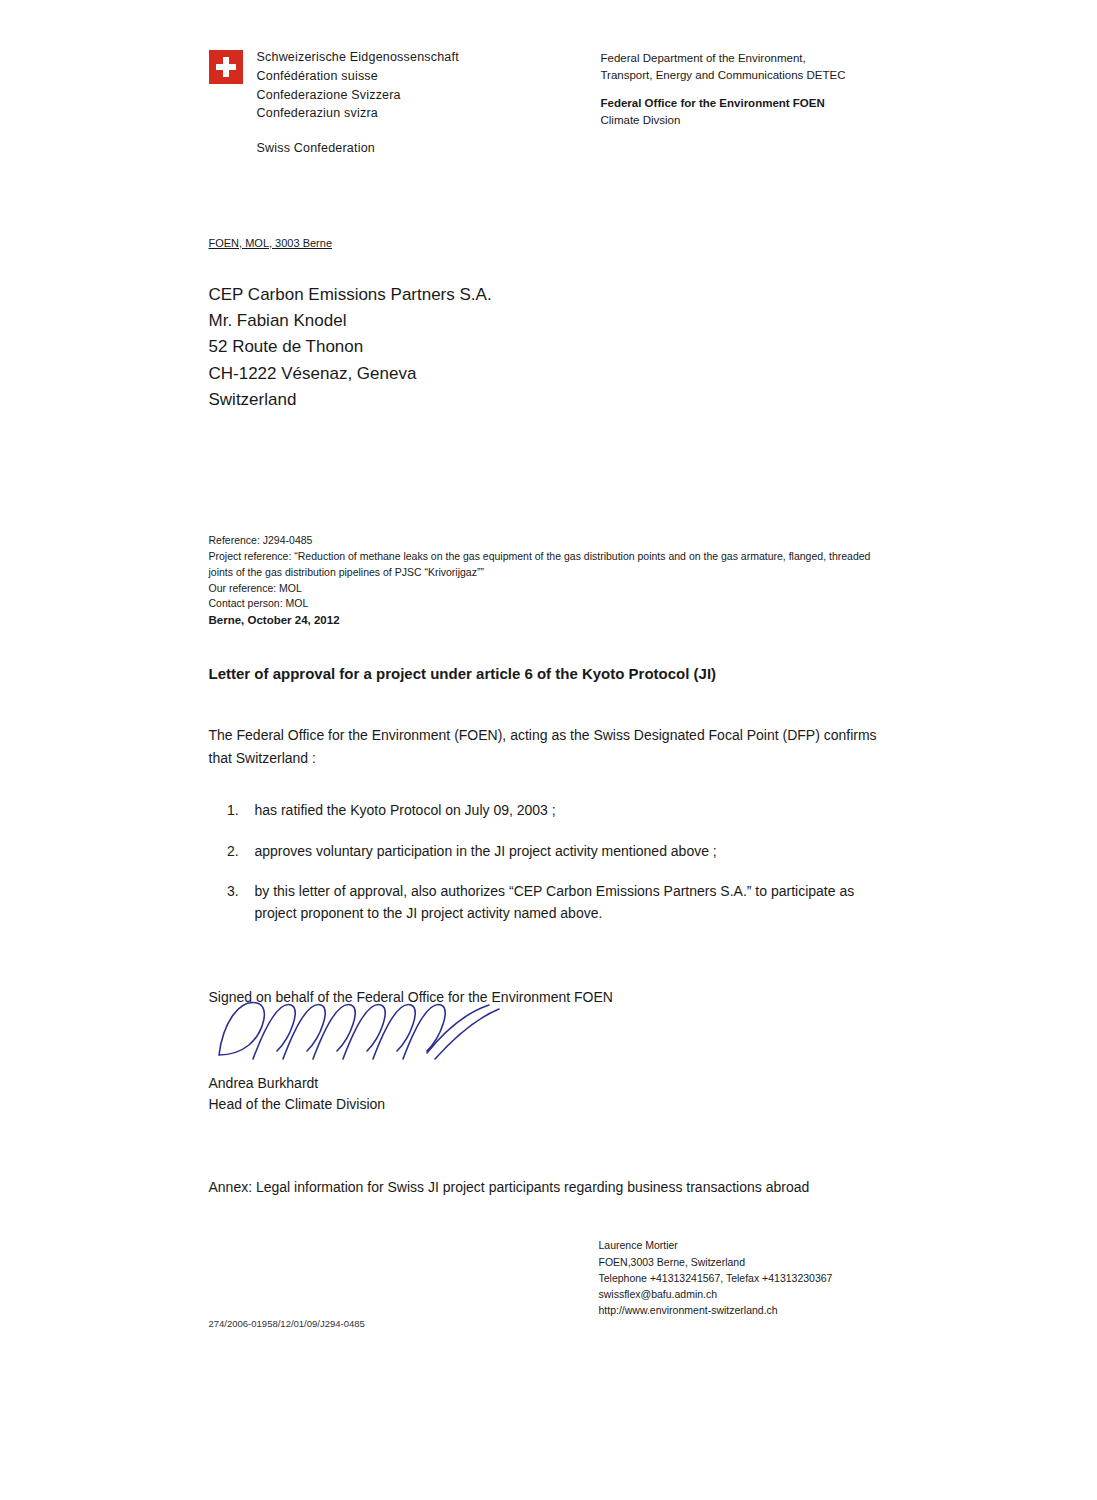Schweizerische Eidgenossenschaft
Confédération suisse
Confederazione Svizzera
Confederaziun svizra
Swiss Confederation
Federal Department of the Environment,
Transport, Energy and Communications DETEC
Federal Office for the Environment FOEN
Climate Divsion
FOEN, MOL, 3003 Berne
CEP Carbon Emissions Partners S.A.
Mr. Fabian Knodel
52 Route de Thonon
CH-1222 Vésenaz, Geneva
Switzerland
Reference: J294-0485
Project reference: “Reduction of methane leaks on the gas equipment of the gas distribution points and on the gas armature, flanged, threaded joints of the gas distribution pipelines of PJSC “Krivorijgaz””
Our reference: MOL
Contact person: MOL
Berne, October 24, 2012
Letter of approval for a project under article 6 of the Kyoto Protocol (JI)
The Federal Office for the Environment (FOEN), acting as the Swiss Designated Focal Point (DFP) confirms that Switzerland :
has ratified the Kyoto Protocol on July 09, 2003 ;
approves voluntary participation in the JI project activity mentioned above ;
by this letter of approval, also authorizes “CEP Carbon Emissions Partners S.A.” to participate as project proponent to the JI project activity named above.
Signed on behalf of the Federal Office for the Environment FOEN
Andrea Burkhardt
Head of the Climate Division
Annex: Legal information for Swiss JI project participants regarding business transactions abroad
Laurence Mortier
FOEN,3003 Berne, Switzerland
Telephone +41313241567, Telefax +41313230367
swissflex@bafu.admin.ch
http://www.environment-switzerland.ch
274/2006-01958/12/01/09/J294-0485